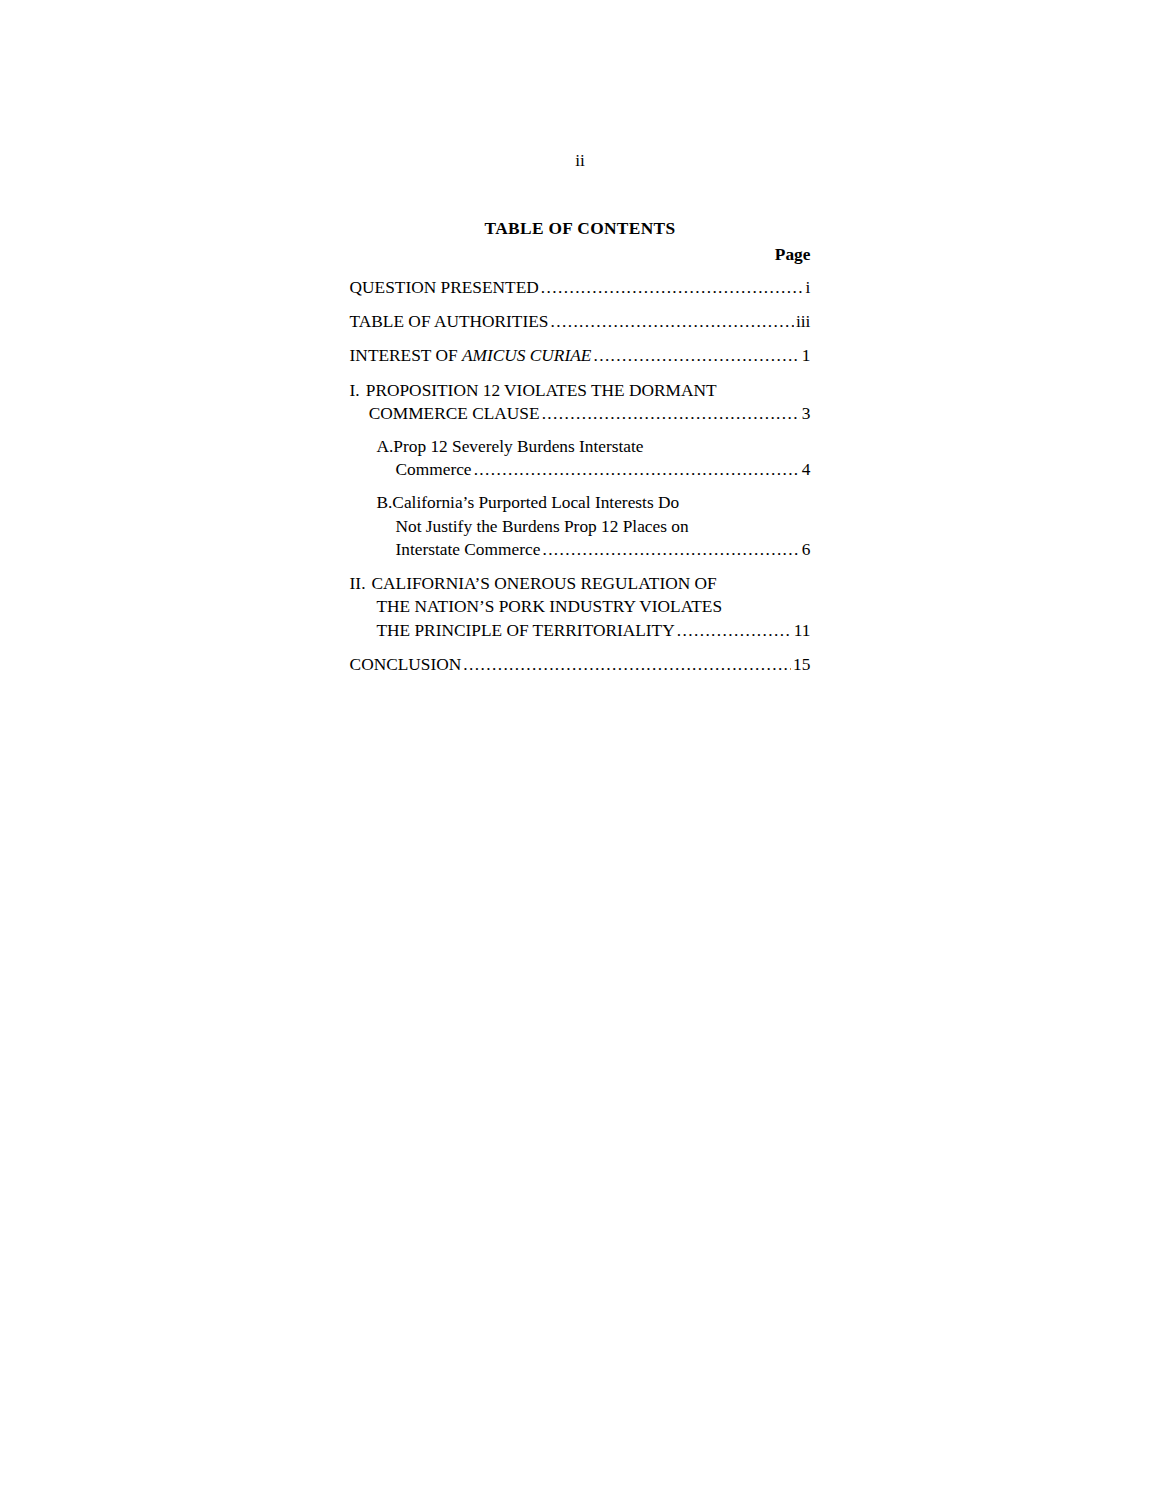ii
TABLE OF CONTENTS
Page
QUESTION PRESENTED .......................................................................................... i
TABLE OF AUTHORITIES .......................................................................................... iii
INTEREST OF AMICUS CURIAE .......................................................................................... 1
I. PROPOSITION 12 VIOLATES THE DORMANT
COMMERCE CLAUSE .......................................................................................... 3
A. Prop 12 Severely Burdens Interstate
Commerce .......................................................................................... 4
B. California’s Purported Local Interests Do
Not Justify the Burdens Prop 12 Places on
Interstate Commerce .......................................................................................... 6
II. CALIFORNIA’S ONEROUS REGULATION OF
THE NATION’S PORK INDUSTRY VIOLATES
THE PRINCIPLE OF TERRITORIALITY .......................................................................................... 11
CONCLUSION .......................................................................................... 15